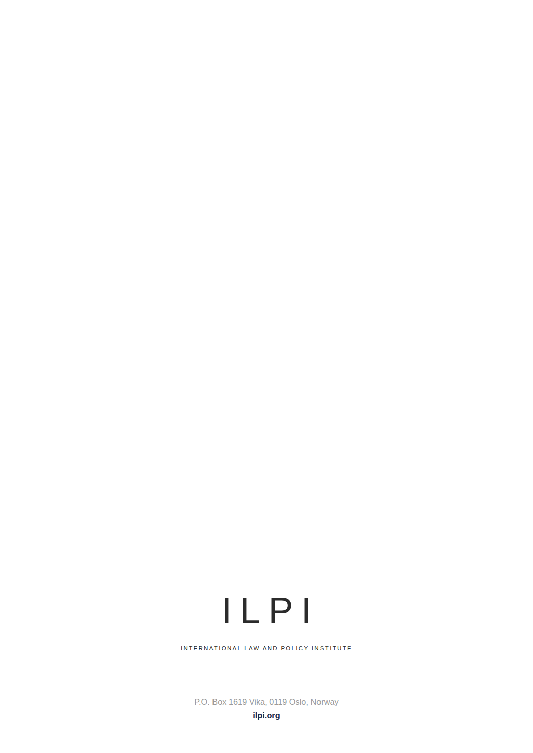ILPI
International Law and Policy Institute
P.O. Box 1619 Vika, 0119 Oslo, Norway
ilpi.org